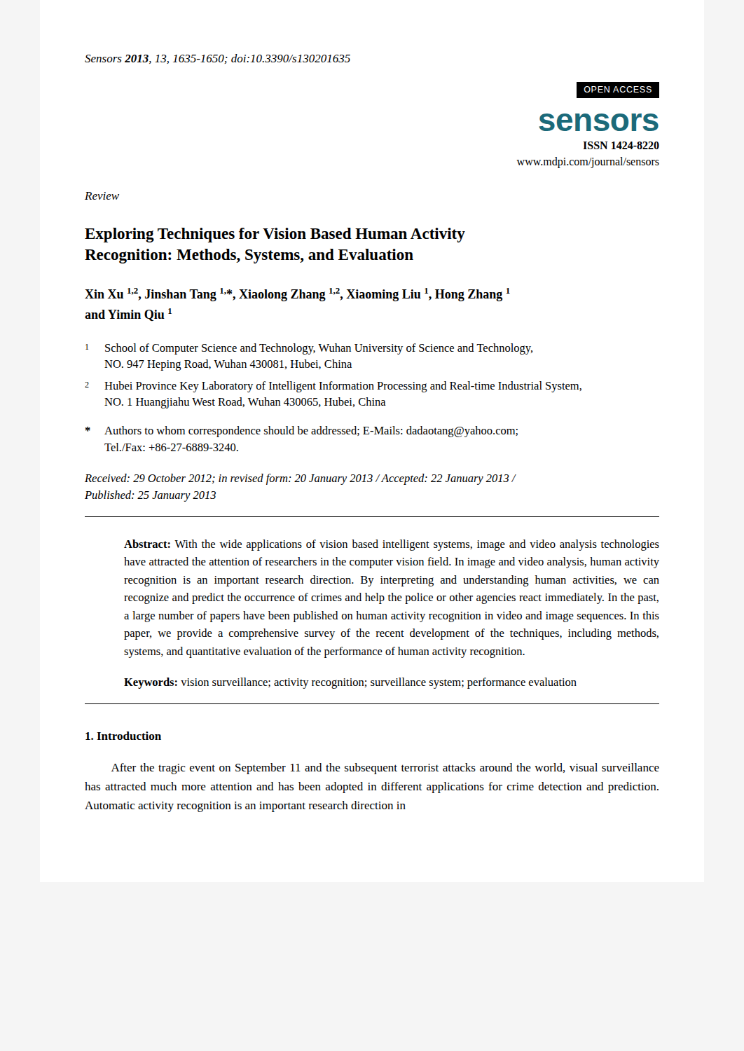Sensors 2013, 13, 1635-1650; doi:10.3390/s130201635
OPEN ACCESS
sensors
ISSN 1424-8220
www.mdpi.com/journal/sensors
Review
Exploring Techniques for Vision Based Human Activity
Recognition: Methods, Systems, and Evaluation
Xin Xu 1,2, Jinshan Tang 1,*, Xiaolong Zhang 1,2, Xiaoming Liu 1, Hong Zhang 1
and Yimin Qiu 1
1
School of Computer Science and Technology, Wuhan University of Science and Technology,
NO. 947 Heping Road, Wuhan 430081, Hubei, China
2
Hubei Province Key Laboratory of Intelligent Information Processing and Real-time Industrial System,
NO. 1 Huangjiahu West Road, Wuhan 430065, Hubei, China
*
Authors to whom correspondence should be addressed; E-Mails: dadaotang@yahoo.com;
Tel./Fax: +86-27-6889-3240.
Received: 29 October 2012; in revised form: 20 January 2013 / Accepted: 22 January 2013 /
Published: 25 January 2013
Abstract: With the wide applications of vision based intelligent systems, image and video analysis technologies have attracted the attention of researchers in the computer vision field. In image and video analysis, human activity recognition is an important research direction. By interpreting and understanding human activities, we can recognize and predict the occurrence of crimes and help the police or other agencies react immediately. In the past, a large number of papers have been published on human activity recognition in video and image sequences. In this paper, we provide a comprehensive survey of the recent development of the techniques, including methods, systems, and quantitative evaluation of the performance of human activity recognition.
Keywords: vision surveillance; activity recognition; surveillance system; performance evaluation
1. Introduction
After the tragic event on September 11 and the subsequent terrorist attacks around the world, visual surveillance has attracted much more attention and has been adopted in different applications for crime detection and prediction. Automatic activity recognition is an important research direction in